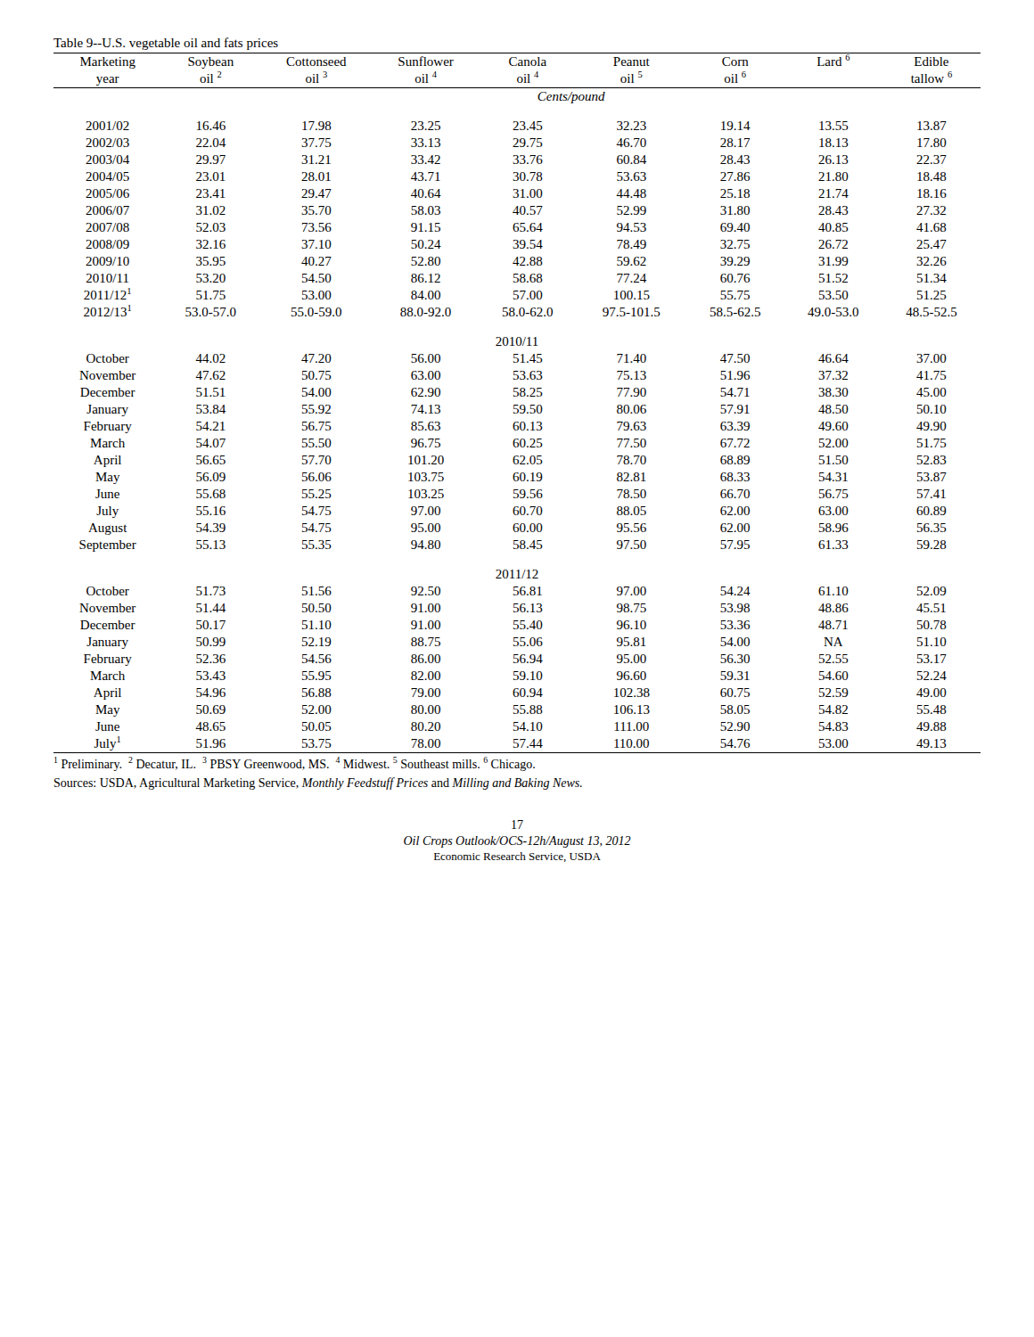Table 9--U.S. vegetable oil and fats prices
| Marketing | Soybean | Cottonseed | Sunflower | Canola | Peanut | Corn | Lard 6 | Edible |
| --- | --- | --- | --- | --- | --- | --- | --- | --- |
| year | oil 2 | oil 3 | oil 4 | oil 4 | oil 5 | oil 6 | | tallow 6 |
| | Cents/pound |
| 2001/02 | 16.46 | 17.98 | 23.25 | 23.45 | 32.23 | 19.14 | 13.55 | 13.87 |
| 2002/03 | 22.04 | 37.75 | 33.13 | 29.75 | 46.70 | 28.17 | 18.13 | 17.80 |
| 2003/04 | 29.97 | 31.21 | 33.42 | 33.76 | 60.84 | 28.43 | 26.13 | 22.37 |
| 2004/05 | 23.01 | 28.01 | 43.71 | 30.78 | 53.63 | 27.86 | 21.80 | 18.48 |
| 2005/06 | 23.41 | 29.47 | 40.64 | 31.00 | 44.48 | 25.18 | 21.74 | 18.16 |
| 2006/07 | 31.02 | 35.70 | 58.03 | 40.57 | 52.99 | 31.80 | 28.43 | 27.32 |
| 2007/08 | 52.03 | 73.56 | 91.15 | 65.64 | 94.53 | 69.40 | 40.85 | 41.68 |
| 2008/09 | 32.16 | 37.10 | 50.24 | 39.54 | 78.49 | 32.75 | 26.72 | 25.47 |
| 2009/10 | 35.95 | 40.27 | 52.80 | 42.88 | 59.62 | 39.29 | 31.99 | 32.26 |
| 2010/11 | 53.20 | 54.50 | 86.12 | 58.68 | 77.24 | 60.76 | 51.52 | 51.34 |
| 2011/12 1 | 51.75 | 53.00 | 84.00 | 57.00 | 100.15 | 55.75 | 53.50 | 51.25 |
| 2012/13 1 | 53.0-57.0 | 55.0-59.0 | 88.0-92.0 | 58.0-62.0 | 97.5-101.5 | 58.5-62.5 | 49.0-53.0 | 48.5-52.5 |
| 2010/11 |
| October | 44.02 | 47.20 | 56.00 | 51.45 | 71.40 | 47.50 | 46.64 | 37.00 |
| November | 47.62 | 50.75 | 63.00 | 53.63 | 75.13 | 51.96 | 37.32 | 41.75 |
| December | 51.51 | 54.00 | 62.90 | 58.25 | 77.90 | 54.71 | 38.30 | 45.00 |
| January | 53.84 | 55.92 | 74.13 | 59.50 | 80.06 | 57.91 | 48.50 | 50.10 |
| February | 54.21 | 56.75 | 85.63 | 60.13 | 79.63 | 63.39 | 49.60 | 49.90 |
| March | 54.07 | 55.50 | 96.75 | 60.25 | 77.50 | 67.72 | 52.00 | 51.75 |
| April | 56.65 | 57.70 | 101.20 | 62.05 | 78.70 | 68.89 | 51.50 | 52.83 |
| May | 56.09 | 56.06 | 103.75 | 60.19 | 82.81 | 68.33 | 54.31 | 53.87 |
| June | 55.68 | 55.25 | 103.25 | 59.56 | 78.50 | 66.70 | 56.75 | 57.41 |
| July | 55.16 | 54.75 | 97.00 | 60.70 | 88.05 | 62.00 | 63.00 | 60.89 |
| August | 54.39 | 54.75 | 95.00 | 60.00 | 95.56 | 62.00 | 58.96 | 56.35 |
| September | 55.13 | 55.35 | 94.80 | 58.45 | 97.50 | 57.95 | 61.33 | 59.28 |
| 2011/12 |
| October | 51.73 | 51.56 | 92.50 | 56.81 | 97.00 | 54.24 | 61.10 | 52.09 |
| November | 51.44 | 50.50 | 91.00 | 56.13 | 98.75 | 53.98 | 48.86 | 45.51 |
| December | 50.17 | 51.10 | 91.00 | 55.40 | 96.10 | 53.36 | 48.71 | 50.78 |
| January | 50.99 | 52.19 | 88.75 | 55.06 | 95.81 | 54.00 | NA | 51.10 |
| February | 52.36 | 54.56 | 86.00 | 56.94 | 95.00 | 56.30 | 52.55 | 53.17 |
| March | 53.43 | 55.95 | 82.00 | 59.10 | 96.60 | 59.31 | 54.60 | 52.24 |
| April | 54.96 | 56.88 | 79.00 | 60.94 | 102.38 | 60.75 | 52.59 | 49.00 |
| May | 50.69 | 52.00 | 80.00 | 55.88 | 106.13 | 58.05 | 54.82 | 55.48 |
| June | 48.65 | 50.05 | 80.20 | 54.10 | 111.00 | 52.90 | 54.83 | 49.88 |
| July 1 | 51.96 | 53.75 | 78.00 | 57.44 | 110.00 | 54.76 | 53.00 | 49.13 |
1 Preliminary. 2 Decatur, IL. 3 PBSY Greenwood, MS. 4 Midwest. 5 Southeast mills. 6 Chicago.
Sources: USDA, Agricultural Marketing Service, Monthly Feedstuff Prices and Milling and Baking News.
17
Oil Crops Outlook/OCS-12h/August 13, 2012
Economic Research Service, USDA